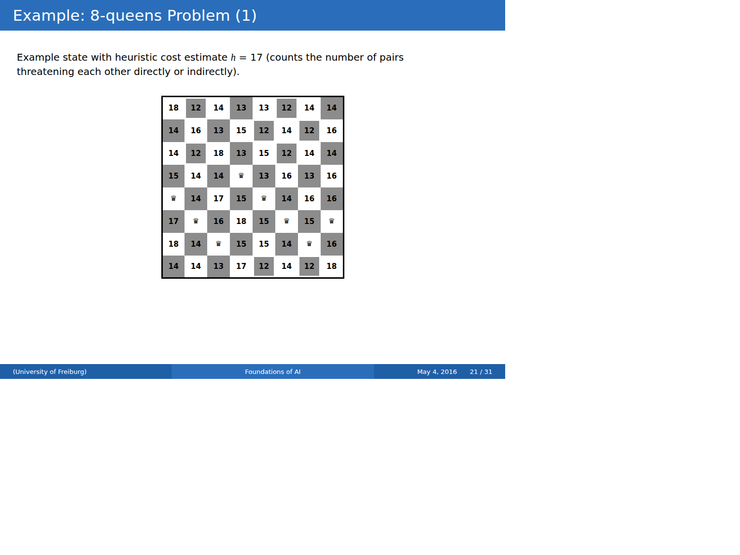Example: 8-queens Problem (1)
Example state with heuristic cost estimate h = 17 (counts the number of pairs threatening each other directly or indirectly).
| 18 | 12 | 14 | 13 | 13 | 12 | 14 | 14 |
| 14 | 16 | 13 | 15 | 12 | 14 | 12 | 16 |
| 14 | 12 | 18 | 13 | 15 | 12 | 14 | 14 |
| 15 | 14 | 14 | ♛ | 13 | 16 | 13 | 16 |
| ♛ | 14 | 17 | 15 | ♛ | 14 | 16 | 16 |
| 17 | ♛ | 16 | 18 | 15 | ♛ | 15 | ♛ |
| 18 | 14 | ♛ | 15 | 15 | 14 | ♛ | 16 |
| 14 | 14 | 13 | 17 | 12 | 14 | 12 | 18 |
(University of Freiburg)
Foundations of AI
May 4, 201621 / 31